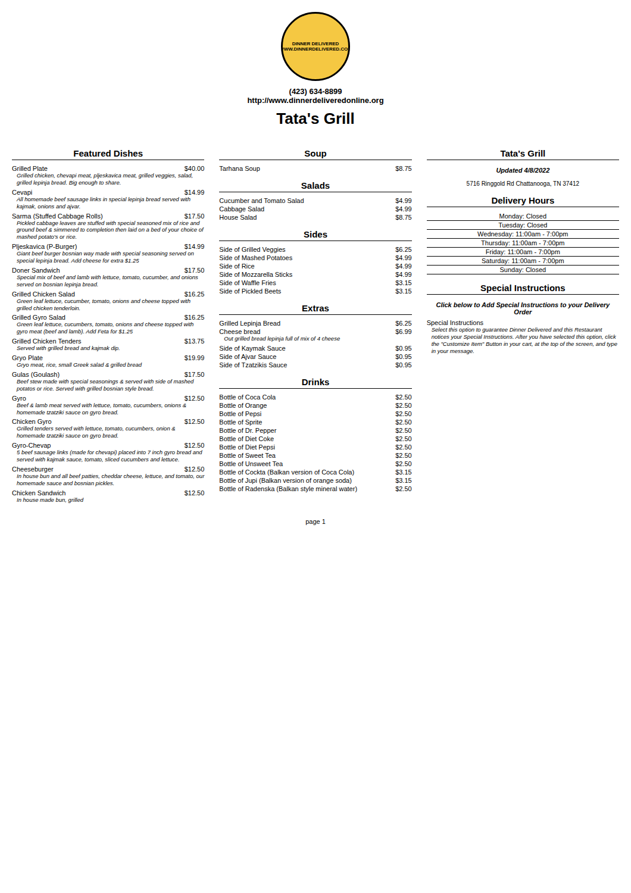DINNER DELIVERED
WWW.DINNERDELIVERED.COM
(423) 634-8899
http://www.dinnerdeliveredonline.org
Tata's Grill
Featured Dishes
Grilled Plate$40.00
Grilled chicken, chevapi meat, pljeskavica meat, grilled veggies, salad, grilled lepinja bread. Big enough to share.
Cevapi$14.99
All homemade beef sausage links in special lepinja bread served with kajmak, onions and ajvar.
Sarma (Stuffed Cabbage Rolls)$17.50
Pickled cabbage leaves are stuffed with special seasoned mix of rice and ground beef & simmered to completion then laid on a bed of your choice of mashed potato's or rice.
Pljeskavica (P-Burger)$14.99
Giant beef burger bosnian way made with special seasoning served on special lepinja bread. Add cheese for extra $1.25
Doner Sandwich$17.50
Special mix of beef and lamb with lettuce, tomato, cucumber, and onions served on bosnian lepinja bread.
Grilled Chicken Salad$16.25
Green leaf lettuce, cucumber, tomato, onions and cheese topped with grilled chicken tenderloin.
Grilled Gyro Salad$16.25
Green leaf lettuce, cucumbers, tomato, onions and cheese topped with gyro meat (beef and lamb). Add Feta for $1.25
Grilled Chicken Tenders$13.75
Served with grilled bread and kajmak dip.
Gryo Plate$19.99
Gryo meat, rice, small Greek salad & grilled bread
Gulas (Goulash)$17.50
Beef stew made with special seasonings & served with side of mashed potatos or rice. Served with grilled bosnian style bread.
Gyro$12.50
Beef & lamb meat served with lettuce, tomato, cucumbers, onions & homemade tzatziki sauce on gyro bread.
Chicken Gyro$12.50
Grilled tenders served with lettuce, tomato, cucumbers, onion & homemade tzatziki sauce on gyro bread.
Gyro-Chevap$12.50
5 beef sausage links (made for chevapi) placed into 7 inch gyro bread and served with kajmak sauce, tomato, sliced cucumbers and lettuce.
Cheeseburger$12.50
In house bun and all beef patties, cheddar cheese, lettuce, and tomato, our homemade sauce and bosnian pickles.
Chicken Sandwich$12.50
In house made bun, grilled
Soup
Tarhana Soup$8.75
Salads
Cucumber and Tomato Salad$4.99
Cabbage Salad$4.99
House Salad$8.75
Sides
Side of Grilled Veggies$6.25
Side of Mashed Potatoes$4.99
Side of Rice$4.99
Side of Mozzarella Sticks$4.99
Side of Waffle Fries$3.15
Side of Pickled Beets$3.15
Extras
Grilled Lepinja Bread$6.25
Cheese bread$6.99
Out grilled bread lepinja full of mix of 4 cheese
Side of Kaymak Sauce$0.95
Side of Ajvar Sauce$0.95
Side of Tzatzikis Sauce$0.95
Drinks
Bottle of Coca Cola$2.50
Bottle of Orange$2.50
Bottle of Pepsi$2.50
Bottle of Sprite$2.50
Bottle of Dr. Pepper$2.50
Bottle of Diet Coke$2.50
Bottle of Diet Pepsi$2.50
Bottle of Sweet Tea$2.50
Bottle of Unsweet Tea$2.50
Bottle of Cockta (Balkan version of Coca Cola)$3.15
Bottle of Jupi (Balkan version of orange soda)$3.15
Bottle of Radenska (Balkan style mineral water)$2.50
Tata's Grill
Updated 4/8/2022
5716 Ringgold Rd Chattanooga, TN 37412
Delivery Hours
Monday: Closed
Tuesday: Closed
Wednesday: 11:00am - 7:00pm
Thursday: 11:00am - 7:00pm
Friday: 11:00am - 7:00pm
Saturday: 11:00am - 7:00pm
Sunday: Closed
Special Instructions
Click below to Add Special Instructions to your Delivery Order
Special Instructions
Select this option to guarantee Dinner Delivered and this Restaurant notices your Special Instructions. After you have selected this option, click the "Customize Item" Button in your cart, at the top of the screen, and type in your message.
page 1